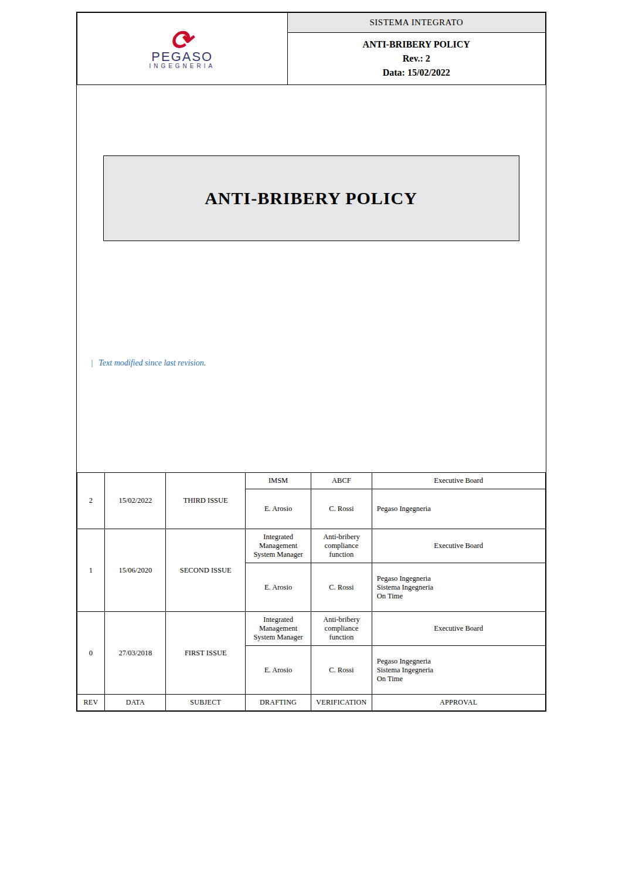| ⟳ PEGASO INGEGNERIA | SISTEMA INTEGRATO |
| ANTI-BRIBERY POLICY Rev.: 2 Data: 15/02/2022 |
ANTI-BRIBERY POLICY
|Text modified since last revision.
| 2 | 15/02/2022 | THIRD ISSUE | IMSM | ABCF | Executive Board |
| E. Arosio | C. Rossi | Pegaso Ingegneria |
| 1 | 15/06/2020 | SECOND ISSUE | Integrated Management System Manager | Anti-bribery compliance function | Executive Board |
| E. Arosio | C. Rossi | Pegaso Ingegneria Sistema Ingegneria On Time |
| 0 | 27/03/2018 | FIRST ISSUE | Integrated Management System Manager | Anti-bribery compliance function | Executive Board |
| E. Arosio | C. Rossi | Pegaso Ingegneria Sistema Ingegneria On Time |
| REV | DATA | SUBJECT | DRAFTING | VERIFICATION | APPROVAL |